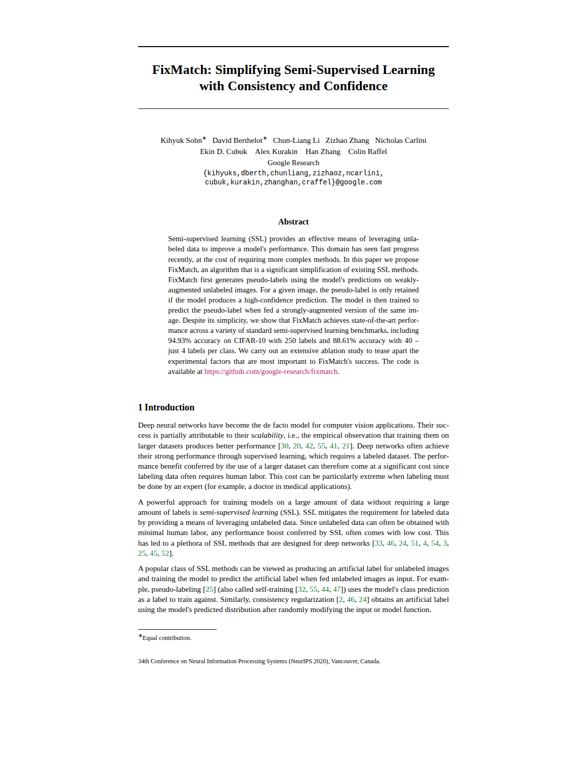FixMatch: Simplifying Semi-Supervised Learning
with Consistency and Confidence
Kihyuk Sohn∗ David Berthelot∗ Chun-Liang Li Zizhao Zhang Nicholas Carlini Ekin D. Cubuk Alex Kurakin Han Zhang Colin Raffel
Google Research
{kihyuks,dberth,chunliang,zizhaoz,ncarlini,
cubuk,kurakin,zhanghan,craffel}@google.com
Abstract
Semi-supervised learning (SSL) provides an effective means of leveraging unlabeled data to improve a model's performance. This domain has seen fast progress recently, at the cost of requiring more complex methods. In this paper we propose FixMatch, an algorithm that is a significant simplification of existing SSL methods. FixMatch first generates pseudo-labels using the model's predictions on weakly-augmented unlabeled images. For a given image, the pseudo-label is only retained if the model produces a high-confidence prediction. The model is then trained to predict the pseudo-label when fed a strongly-augmented version of the same image. Despite its simplicity, we show that FixMatch achieves state-of-the-art performance across a variety of standard semi-supervised learning benchmarks, including 94.93% accuracy on CIFAR-10 with 250 labels and 88.61% accuracy with 40 – just 4 labels per class. We carry out an extensive ablation study to tease apart the experimental factors that are most important to FixMatch's success. The code is available at https://github.com/google-research/fixmatch.
1 Introduction
Deep neural networks have become the de facto model for computer vision applications. Their success is partially attributable to their scalability, i.e., the empirical observation that training them on larger datasets produces better performance [30, 20, 42, 55, 41, 21]. Deep networks often achieve their strong performance through supervised learning, which requires a labeled dataset. The performance benefit conferred by the use of a larger dataset can therefore come at a significant cost since labeling data often requires human labor. This cost can be particularly extreme when labeling must be done by an expert (for example, a doctor in medical applications).
A powerful approach for training models on a large amount of data without requiring a large amount of labels is semi-supervised learning (SSL). SSL mitigates the requirement for labeled data by providing a means of leveraging unlabeled data. Since unlabeled data can often be obtained with minimal human labor, any performance boost conferred by SSL often comes with low cost. This has led to a plethora of SSL methods that are designed for deep networks [33, 46, 24, 51, 4, 54, 3, 25, 45, 52].
A popular class of SSL methods can be viewed as producing an artificial label for unlabeled images and training the model to predict the artificial label when fed unlabeled images as input. For example, pseudo-labeling [25] (also called self-training [32, 55, 44, 47]) uses the model's class prediction as a label to train against. Similarly, consistency regularization [2, 46, 24] obtains an artificial label using the model's predicted distribution after randomly modifying the input or model function.
∗Equal contribution.
34th Conference on Neural Information Processing Systems (NeurIPS 2020), Vancouver, Canada.